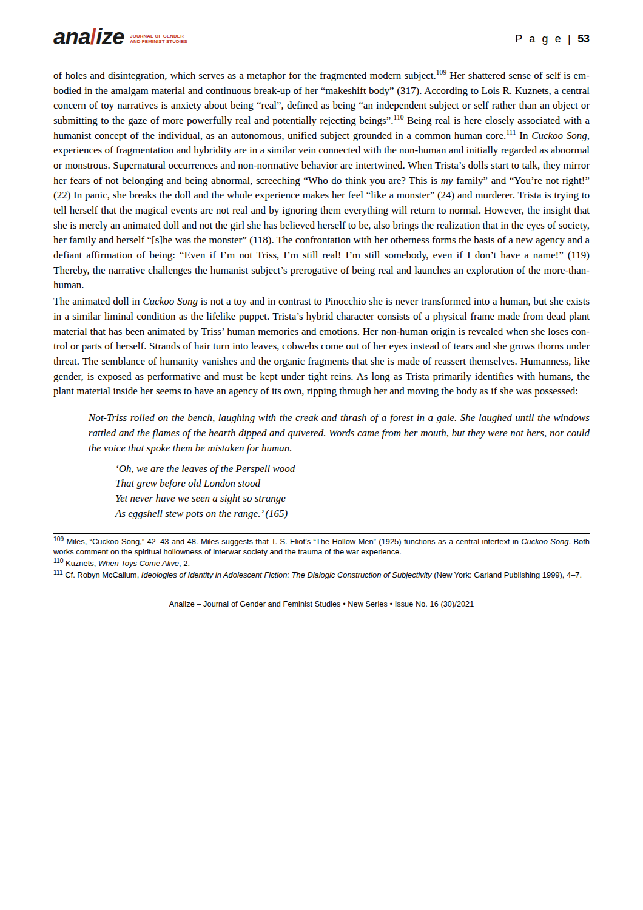ana/ize Journal of Gender
and Feminist Studies
P a g e | 53
of holes and disintegration, which serves as a metaphor for the fragmented modern subject.109 Her shattered sense of self is embodied in the amalgam material and continuous break-up of her “makeshift body” (317). According to Lois R. Kuznets, a central concern of toy narratives is anxiety about being “real”, defined as being “an independent subject or self rather than an object or submitting to the gaze of more powerfully real and potentially rejecting beings”.110 Being real is here closely associated with a humanist concept of the individual, as an autonomous, unified subject grounded in a common human core.111 In Cuckoo Song, experiences of fragmentation and hybridity are in a similar vein connected with the non-human and initially regarded as abnormal or monstrous. Supernatural occurrences and non-normative behavior are intertwined. When Trista’s dolls start to talk, they mirror her fears of not belonging and being abnormal, screeching “Who do think you are? This is my family” and “You’re not right!” (22) In panic, she breaks the doll and the whole experience makes her feel “like a monster” (24) and murderer. Trista is trying to tell herself that the magical events are not real and by ignoring them everything will return to normal. However, the insight that she is merely an animated doll and not the girl she has believed herself to be, also brings the realization that in the eyes of society, her family and herself “[s]he was the monster” (118). The confrontation with her otherness forms the basis of a new agency and a defiant affirmation of being: “Even if I’m not Triss, I’m still real! I’m still somebody, even if I don’t have a name!” (119) Thereby, the narrative challenges the humanist subject’s prerogative of being real and launches an exploration of the more-than-human.
The animated doll in Cuckoo Song is not a toy and in contrast to Pinocchio she is never transformed into a human, but she exists in a similar liminal condition as the lifelike puppet. Trista’s hybrid character consists of a physical frame made from dead plant material that has been animated by Triss’ human memories and emotions. Her non-human origin is revealed when she loses control or parts of herself. Strands of hair turn into leaves, cobwebs come out of her eyes instead of tears and she grows thorns under threat. The semblance of humanity vanishes and the organic fragments that she is made of reassert themselves. Humanness, like gender, is exposed as performative and must be kept under tight reins. As long as Trista primarily identifies with humans, the plant material inside her seems to have an agency of its own, ripping through her and moving the body as if she was possessed:
Not-Triss rolled on the bench, laughing with the creak and thrash of a forest in a gale. She laughed until the windows rattled and the flames of the hearth dipped and quivered. Words came from her mouth, but they were not hers, nor could the voice that spoke them be mistaken for human.
‘Oh, we are the leaves of the Perspell wood That grew before old London stood Yet never have we seen a sight so strange As eggshell stew pots on the range.’ (165)
109 Miles, “Cuckoo Song,” 42–43 and 48. Miles suggests that T. S. Eliot’s “The Hollow Men” (1925) functions as a central intertext in Cuckoo Song. Both works comment on the spiritual hollowness of interwar society and the trauma of the war experience.
110 Kuznets, When Toys Come Alive, 2.
111 Cf. Robyn McCallum, Ideologies of Identity in Adolescent Fiction: The Dialogic Construction of Subjectivity (New York: Garland Publishing 1999), 4–7.
Analize – Journal of Gender and Feminist Studies • New Series • Issue No. 16 (30)/2021